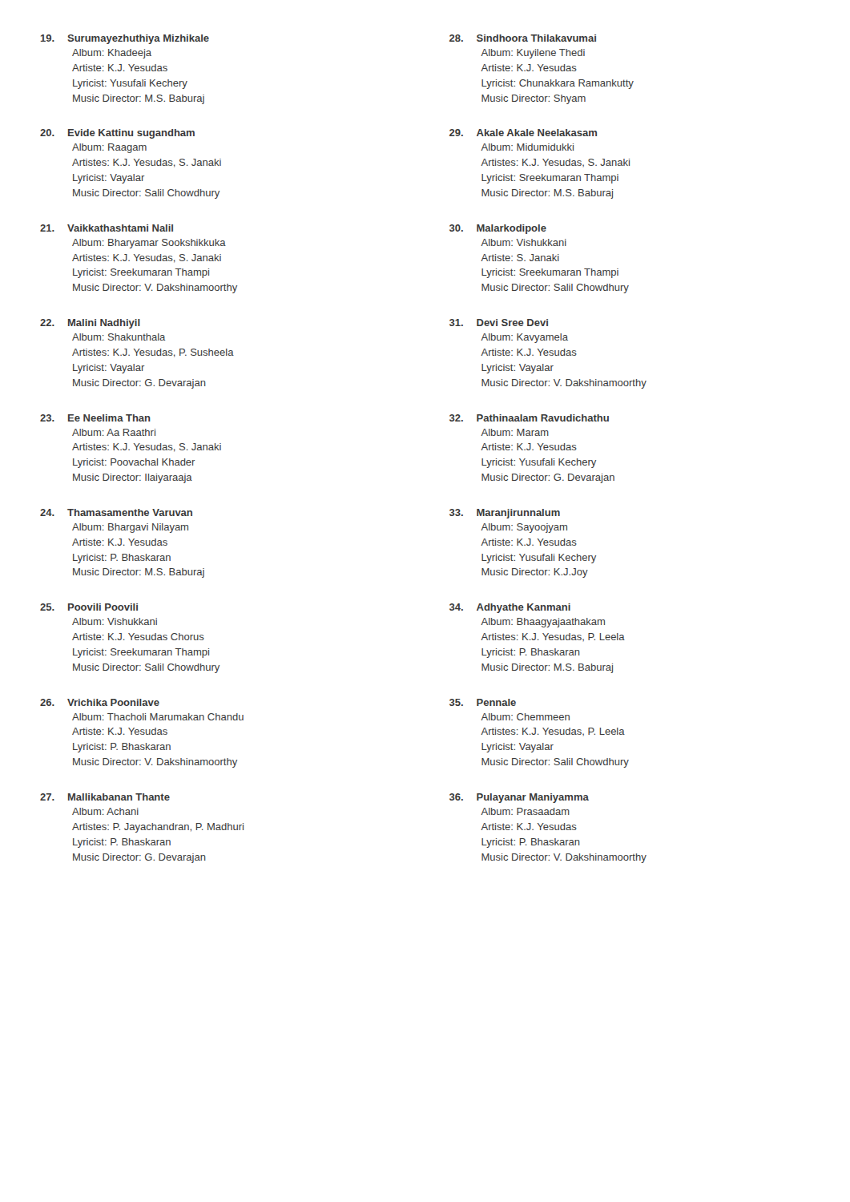19.
Surumayezhuthiya Mizhikale
Album: Khadeeja
Artiste: K.J. Yesudas
Lyricist: Yusufali Kechery
Music Director: M.S. Baburaj
20.
Evide Kattinu sugandham
Album: Raagam
Artistes: K.J. Yesudas, S. Janaki
Lyricist: Vayalar
Music Director: Salil Chowdhury
21.
Vaikkathashtami Nalil
Album: Bharyamar Sookshikkuka
Artistes: K.J. Yesudas, S. Janaki
Lyricist: Sreekumaran Thampi
Music Director: V. Dakshinamoorthy
22.
Malini Nadhiyil
Album: Shakunthala
Artistes: K.J. Yesudas, P. Susheela
Lyricist: Vayalar
Music Director: G. Devarajan
23.
Ee Neelima Than
Album: Aa Raathri
Artistes: K.J. Yesudas, S. Janaki
Lyricist: Poovachal Khader
Music Director: Ilaiyaraaja
24.
Thamasamenthe Varuvan
Album: Bhargavi Nilayam
Artiste: K.J. Yesudas
Lyricist: P. Bhaskaran
Music Director: M.S. Baburaj
25.
Poovili Poovili
Album: Vishukkani
Artiste: K.J. Yesudas Chorus
Lyricist: Sreekumaran Thampi
Music Director: Salil Chowdhury
26.
Vrichika Poonilave
Album: Thacholi Marumakan Chandu
Artiste: K.J. Yesudas
Lyricist: P. Bhaskaran
Music Director: V. Dakshinamoorthy
27.
Mallikabanan Thante
Album: Achani
Artistes: P. Jayachandran, P. Madhuri
Lyricist: P. Bhaskaran
Music Director: G. Devarajan
28.
Sindhoora Thilakavumai
Album: Kuyilene Thedi
Artiste: K.J. Yesudas
Lyricist: Chunakkara Ramankutty
Music Director: Shyam
29.
Akale Akale Neelakasam
Album: Midumidukki
Artistes: K.J. Yesudas, S. Janaki
Lyricist: Sreekumaran Thampi
Music Director: M.S. Baburaj
30.
Malarkodipole
Album: Vishukkani
Artiste: S. Janaki
Lyricist: Sreekumaran Thampi
Music Director: Salil Chowdhury
31.
Devi Sree Devi
Album: Kavyamela
Artiste: K.J. Yesudas
Lyricist: Vayalar
Music Director: V. Dakshinamoorthy
32.
Pathinaalam Ravudichathu
Album: Maram
Artiste: K.J. Yesudas
Lyricist: Yusufali Kechery
Music Director: G. Devarajan
33.
Maranjirunnalum
Album: Sayoojyam
Artiste: K.J. Yesudas
Lyricist: Yusufali Kechery
Music Director: K.J.Joy
34.
Adhyathe Kanmani
Album: Bhaagyajaathakam
Artistes: K.J. Yesudas, P. Leela
Lyricist: P. Bhaskaran
Music Director: M.S. Baburaj
35.
Pennale
Album: Chemmeen
Artistes: K.J. Yesudas, P. Leela
Lyricist: Vayalar
Music Director: Salil Chowdhury
36.
Pulayanar Maniyamma
Album: Prasaadam
Artiste: K.J. Yesudas
Lyricist: P. Bhaskaran
Music Director: V. Dakshinamoorthy